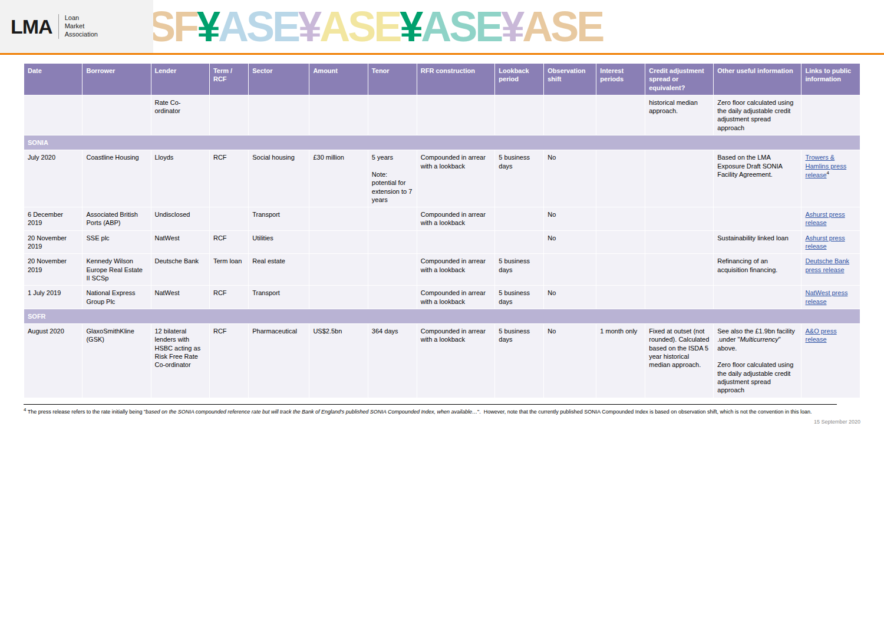LMA
Loan
Market
Association
SF¥ASE¥ASE¥ASE¥ASE
| Date | Borrower | Lender | Term / RCF | Sector | Amount | Tenor | RFR construction | Lookback period | Observation shift | Interest periods | Credit adjustment spread or equivalent? | Other useful information | Links to public information |
| --- | --- | --- | --- | --- | --- | --- | --- | --- | --- | --- | --- | --- | --- |
| | | Rate Co-ordinator | | | | | | | | | historical median approach. | Zero floor calculated using the daily adjustable credit adjustment spread approach | |
| SONIA |
| July 2020 | Coastline Housing | Lloyds | RCF | Social housing | £30 million | 5 years Note: potential for extension to 7 years | Compounded in arrear with a lookback | 5 business days | No | | | Based on the LMA Exposure Draft SONIA Facility Agreement. | Trowers & Hamlins press release 4 |
| 6 December 2019 | Associated British Ports (ABP) | Undisclosed | | Transport | | | Compounded in arrear with a lookback | | No | | | | Ashurst press release |
| 20 November 2019 | SSE plc | NatWest | RCF | Utilities | | | | | No | | | Sustainability linked loan | Ashurst press release |
| 20 November 2019 | Kennedy Wilson Europe Real Estate II SCSp | Deutsche Bank | Term loan | Real estate | | | Compounded in arrear with a lookback | 5 business days | | | | Refinancing of an acquisition financing. | Deutsche Bank press release |
| 1 July 2019 | National Express Group Plc | NatWest | RCF | Transport | | | Compounded in arrear with a lookback | 5 business days | No | | | | NatWest press release |
| SOFR |
| August 2020 | GlaxoSmithKline (GSK) | 12 bilateral lenders with HSBC acting as Risk Free Rate Co-ordinator | RCF | Pharmaceutical | US$2.5bn | 364 days | Compounded in arrear with a lookback | 5 business days | No | 1 month only | Fixed at outset (not rounded). Calculated based on the ISDA 5 year historical median approach. | See also the £1.9bn facility .under " Multicurrency " above. Zero floor calculated using the daily adjustable credit adjustment spread approach | A&O press release |
4 The press release refers to the rate initially being "based on the SONIA compounded reference rate but will track the Bank of England's published SONIA Compounded Index, when available…". However, note that the currently published SONIA Compounded Index is based on observation shift, which is not the convention in this loan.
15 September 2020